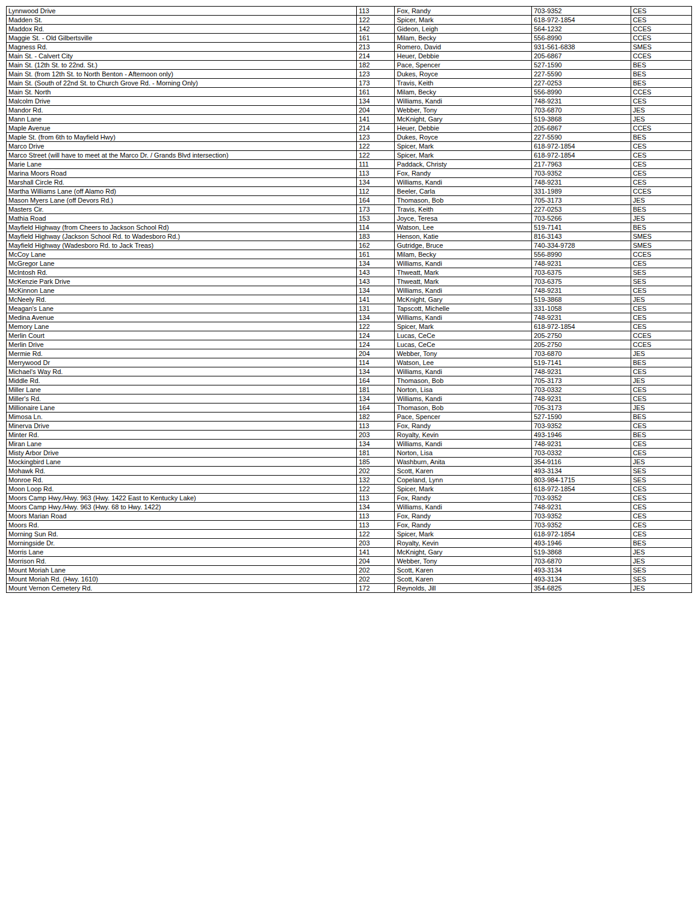| Lynnwood Drive | 113 | Fox, Randy | 703-9352 | CES |
| Madden St. | 122 | Spicer, Mark | 618-972-1854 | CES |
| Maddox Rd. | 142 | Gideon, Leigh | 564-1232 | CCES |
| Maggie St. - Old Gilbertsville | 161 | Milam, Becky | 556-8990 | CCES |
| Magness Rd. | 213 | Romero, David | 931-561-6838 | SMES |
| Main St. - Calvert City | 214 | Heuer, Debbie | 205-6867 | CCES |
| Main St. (12th St. to 22nd. St.) | 182 | Pace, Spencer | 527-1590 | BES |
| Main St. (from 12th St. to North Benton - Afternoon only) | 123 | Dukes, Royce | 227-5590 | BES |
| Main St. (South of 22nd St. to Church Grove Rd. - Morning Only) | 173 | Travis, Keith | 227-0253 | BES |
| Main St. North | 161 | Milam, Becky | 556-8990 | CCES |
| Malcolm Drive | 134 | Williams, Kandi | 748-9231 | CES |
| Mandor Rd. | 204 | Webber, Tony | 703-6870 | JES |
| Mann Lane | 141 | McKnight, Gary | 519-3868 | JES |
| Maple Avenue | 214 | Heuer, Debbie | 205-6867 | CCES |
| Maple St. (from 6th to Mayfield Hwy) | 123 | Dukes, Royce | 227-5590 | BES |
| Marco Drive | 122 | Spicer, Mark | 618-972-1854 | CES |
| Marco Street (will have to meet at the Marco Dr. / Grands Blvd intersection) | 122 | Spicer, Mark | 618-972-1854 | CES |
| Marie Lane | 111 | Paddack, Christy | 217-7963 | CES |
| Marina Moors Road | 113 | Fox, Randy | 703-9352 | CES |
| Marshall Circle Rd. | 134 | Williams, Kandi | 748-9231 | CES |
| Martha Williams Lane (off Alamo Rd) | 112 | Beeler, Carla | 331-1989 | CCES |
| Mason Myers Lane (off Devors Rd.) | 164 | Thomason, Bob | 705-3173 | JES |
| Masters Cir. | 173 | Travis, Keith | 227-0253 | BES |
| Mathia Road | 153 | Joyce, Teresa | 703-5266 | JES |
| Mayfield Highway (from Cheers to Jackson School Rd) | 114 | Watson, Lee | 519-7141 | BES |
| Mayfield Highway (Jackson School Rd. to Wadesboro Rd.) | 183 | Henson, Katie | 816-3143 | SMES |
| Mayfield Highway (Wadesboro Rd. to Jack Treas) | 162 | Gutridge, Bruce | 740-334-9728 | SMES |
| McCoy Lane | 161 | Milam, Becky | 556-8990 | CCES |
| McGregor Lane | 134 | Williams, Kandi | 748-9231 | CES |
| McIntosh Rd. | 143 | Thweatt, Mark | 703-6375 | SES |
| McKenzie Park Drive | 143 | Thweatt, Mark | 703-6375 | SES |
| McKinnon Lane | 134 | Williams, Kandi | 748-9231 | CES |
| McNeely Rd. | 141 | McKnight, Gary | 519-3868 | JES |
| Meagan's Lane | 131 | Tapscott, Michelle | 331-1058 | CES |
| Medina Avenue | 134 | Williams, Kandi | 748-9231 | CES |
| Memory Lane | 122 | Spicer, Mark | 618-972-1854 | CES |
| Merlin Court | 124 | Lucas, CeCe | 205-2750 | CCES |
| Merlin Drive | 124 | Lucas, CeCe | 205-2750 | CCES |
| Mermie Rd. | 204 | Webber, Tony | 703-6870 | JES |
| Merrywood Dr | 114 | Watson, Lee | 519-7141 | BES |
| Michael's Way Rd. | 134 | Williams, Kandi | 748-9231 | CES |
| Middle Rd. | 164 | Thomason, Bob | 705-3173 | JES |
| Miller Lane | 181 | Norton, Lisa | 703-0332 | CES |
| Miller's Rd. | 134 | Williams, Kandi | 748-9231 | CES |
| Millionaire Lane | 164 | Thomason, Bob | 705-3173 | JES |
| Mimosa Ln. | 182 | Pace, Spencer | 527-1590 | BES |
| Minerva Drive | 113 | Fox, Randy | 703-9352 | CES |
| Minter Rd. | 203 | Royalty, Kevin | 493-1946 | BES |
| Miran Lane | 134 | Williams, Kandi | 748-9231 | CES |
| Misty Arbor Drive | 181 | Norton, Lisa | 703-0332 | CES |
| Mockingbird Lane | 185 | Washburn, Anita | 354-9116 | JES |
| Mohawk Rd. | 202 | Scott, Karen | 493-3134 | SES |
| Monroe Rd. | 132 | Copeland, Lynn | 803-984-1715 | SES |
| Moon Loop Rd. | 122 | Spicer, Mark | 618-972-1854 | CES |
| Moors Camp Hwy./Hwy. 963 (Hwy. 1422 East to Kentucky Lake) | 113 | Fox, Randy | 703-9352 | CES |
| Moors Camp Hwy./Hwy. 963 (Hwy. 68 to Hwy. 1422) | 134 | Williams, Kandi | 748-9231 | CES |
| Moors Marian Road | 113 | Fox, Randy | 703-9352 | CES |
| Moors Rd. | 113 | Fox, Randy | 703-9352 | CES |
| Morning Sun Rd. | 122 | Spicer, Mark | 618-972-1854 | CES |
| Morningside Dr. | 203 | Royalty, Kevin | 493-1946 | BES |
| Morris Lane | 141 | McKnight, Gary | 519-3868 | JES |
| Morrison Rd. | 204 | Webber, Tony | 703-6870 | JES |
| Mount Moriah Lane | 202 | Scott, Karen | 493-3134 | SES |
| Mount Moriah Rd. (Hwy. 1610) | 202 | Scott, Karen | 493-3134 | SES |
| Mount Vernon Cemetery Rd. | 172 | Reynolds, Jill | 354-6825 | JES |